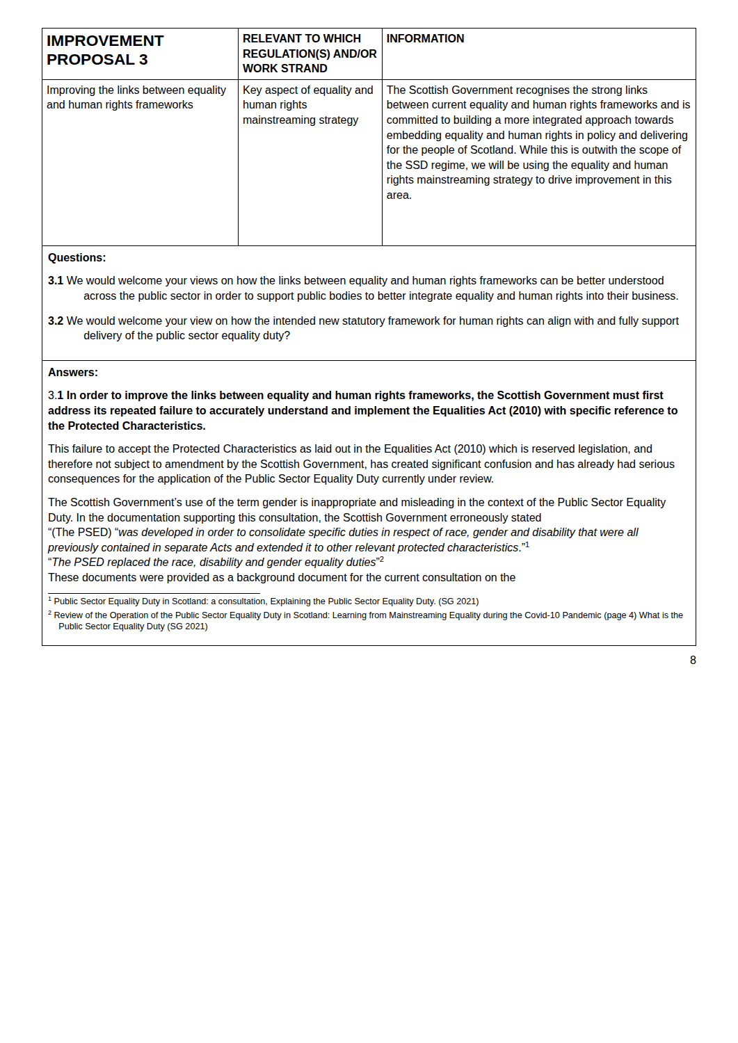| IMPROVEMENT PROPOSAL 3 | RELEVANT TO WHICH REGULATION(S) AND/OR WORK STRAND | INFORMATION |
| Improving the links between equality and human rights frameworks | Key aspect of equality and human rights mainstreaming strategy | The Scottish Government recognises the strong links between current equality and human rights frameworks and is committed to building a more integrated approach towards embedding equality and human rights in policy and delivering for the people of Scotland. While this is outwith the scope of the SSD regime, we will be using the equality and human rights mainstreaming strategy to drive improvement in this area. |
Questions:
3.1 We would welcome your views on how the links between equality and human rights frameworks can be better understood across the public sector in order to support public bodies to better integrate equality and human rights into their business.
3.2 We would welcome your view on how the intended new statutory framework for human rights can align with and fully support delivery of the public sector equality duty?
Answers:
3.1 In order to improve the links between equality and human rights frameworks, the Scottish Government must first address its repeated failure to accurately understand and implement the Equalities Act (2010) with specific reference to the Protected Characteristics.
This failure to accept the Protected Characteristics as laid out in the Equalities Act (2010) which is reserved legislation, and therefore not subject to amendment by the Scottish Government, has created significant confusion and has already had serious consequences for the application of the Public Sector Equality Duty currently under review.
The Scottish Government’s use of the term gender is inappropriate and misleading in the context of the Public Sector Equality Duty. In the documentation supporting this consultation, the Scottish Government erroneously stated
“(The PSED) “was developed in order to consolidate specific duties in respect of race, gender and disability that were all previously contained in separate Acts and extended it to other relevant protected characteristics.”1
“The PSED replaced the race, disability and gender equality duties”2
These documents were provided as a background document for the current consultation on the
1 Public Sector Equality Duty in Scotland: a consultation, Explaining the Public Sector Equality Duty. (SG 2021)
2 Review of the Operation of the Public Sector Equality Duty in Scotland: Learning from Mainstreaming Equality during the Covid-10 Pandemic (page 4) What is the Public Sector Equality Duty (SG 2021)
8